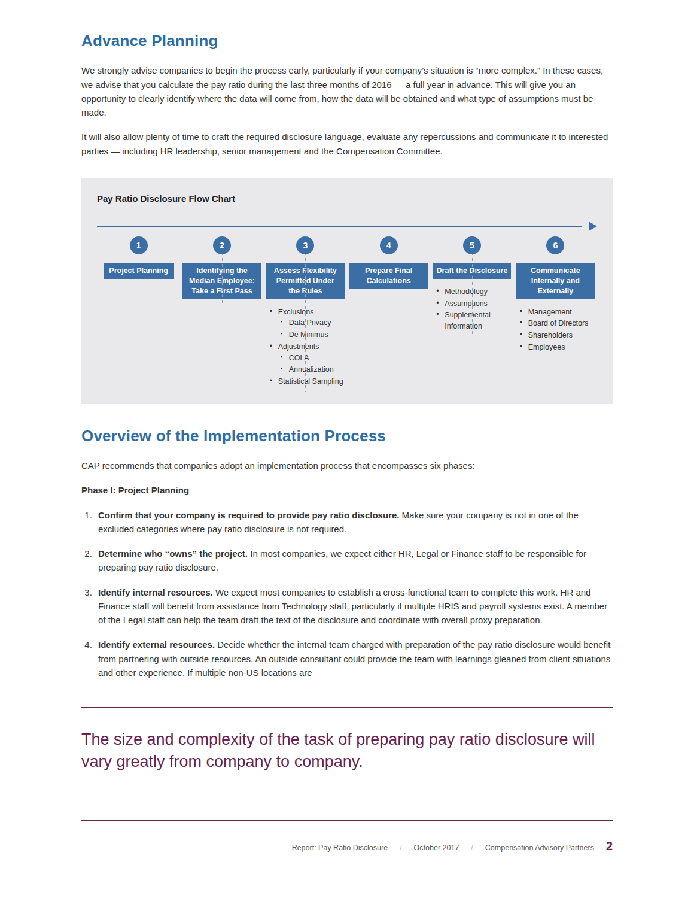Advance Planning
We strongly advise companies to begin the process early, particularly if your company’s situation is “more complex.” In these cases, we advise that you calculate the pay ratio during the last three months of 2016 — a full year in advance. This will give you an opportunity to clearly identify where the data will come from, how the data will be obtained and what type of assumptions must be made.
It will also allow plenty of time to craft the required disclosure language, evaluate any repercussions and communicate it to interested parties — including HR leadership, senior management and the Compensation Committee.
Pay Ratio Disclosure Flow Chart
1
Project Planning
2
Identifying the Median Employee: Take a First Pass
3
Assess Flexibility Permitted Under the Rules
Exclusions
Data Privacy
De Minimus
Adjustments
COLA
Annualization
Statistical Sampling
4
Prepare Final Calculations
5
Draft the Disclosure
Methodology
Assumptions
Supplemental Information
6
Communicate Internally and Externally
Management
Board of Directors
Shareholders
Employees
Overview of the Implementation Process
CAP recommends that companies adopt an implementation process that encompasses six phases:
Phase I: Project Planning
Confirm that your company is required to provide pay ratio disclosure. Make sure your company is not in one of the excluded categories where pay ratio disclosure is not required.
Determine who “owns” the project. In most companies, we expect either HR, Legal or Finance staff to be responsible for preparing pay ratio disclosure.
Identify internal resources. We expect most companies to establish a cross-functional team to complete this work. HR and Finance staff will benefit from assistance from Technology staff, particularly if multiple HRIS and payroll systems exist. A member of the Legal staff can help the team draft the text of the disclosure and coordinate with overall proxy preparation.
Identify external resources. Decide whether the internal team charged with preparation of the pay ratio disclosure would benefit from partnering with outside resources. An outside consultant could provide the team with learnings gleaned from client situations and other experience. If multiple non-US locations are
The size and complexity of the task of preparing pay ratio disclosure will vary greatly from company to company.
Report: Pay Ratio Disclosure / October 2017 / Compensation Advisory Partners 2